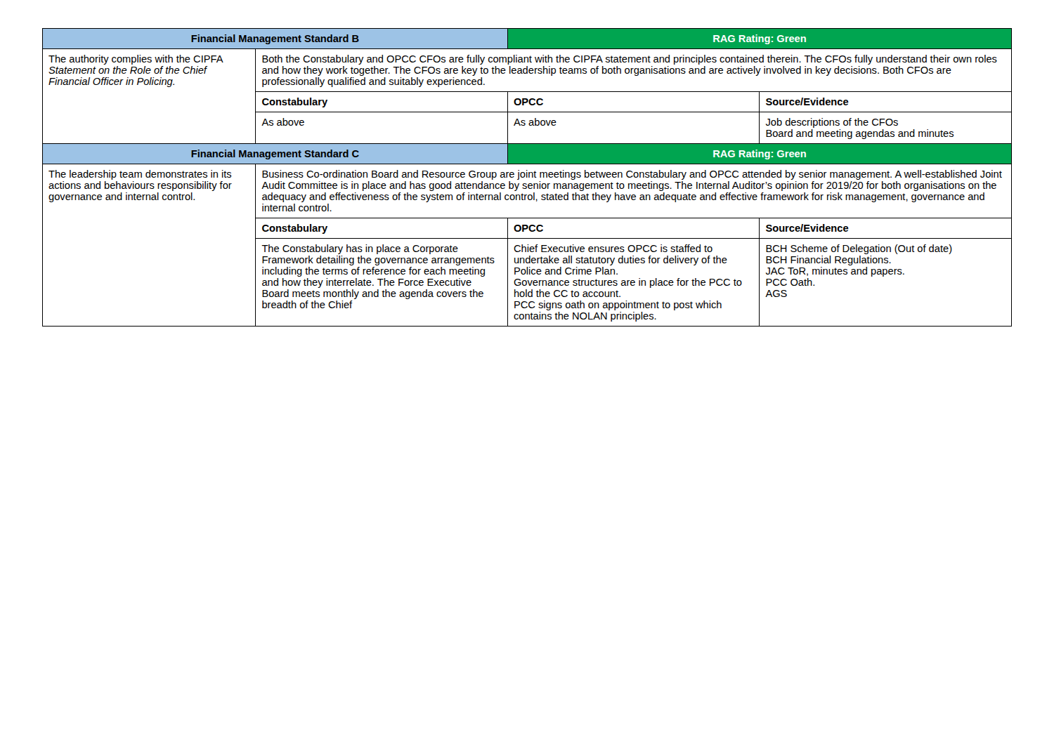| Financial Management Standard B | RAG Rating: Green |
| The authority complies with the CIPFA Statement on the Role of the Chief Financial Officer in Policing. | Both the Constabulary and OPCC CFOs are fully compliant with the CIPFA statement and principles contained therein. The CFOs fully understand their own roles and how they work together. The CFOs are key to the leadership teams of both organisations and are actively involved in key decisions. Both CFOs are professionally qualified and suitably experienced. |
| Constabulary | OPCC | Source/Evidence |
| As above | As above | Job descriptions of the CFOs Board and meeting agendas and minutes |
| Financial Management Standard C | RAG Rating: Green |
| The leadership team demonstrates in its actions and behaviours responsibility for governance and internal control. | Business Co-ordination Board and Resource Group are joint meetings between Constabulary and OPCC attended by senior management. A well-established Joint Audit Committee is in place and has good attendance by senior management to meetings. The Internal Auditor’s opinion for 2019/20 for both organisations on the adequacy and effectiveness of the system of internal control, stated that they have an adequate and effective framework for risk management, governance and internal control. |
| Constabulary | OPCC | Source/Evidence |
| The Constabulary has in place a Corporate Framework detailing the governance arrangements including the terms of reference for each meeting and how they interrelate. The Force Executive Board meets monthly and the agenda covers the breadth of the Chief | Chief Executive ensures OPCC is staffed to undertake all statutory duties for delivery of the Police and Crime Plan. Governance structures are in place for the PCC to hold the CC to account. PCC signs oath on appointment to post which contains the NOLAN principles. | BCH Scheme of Delegation (Out of date) BCH Financial Regulations. JAC ToR, minutes and papers. PCC Oath. AGS |